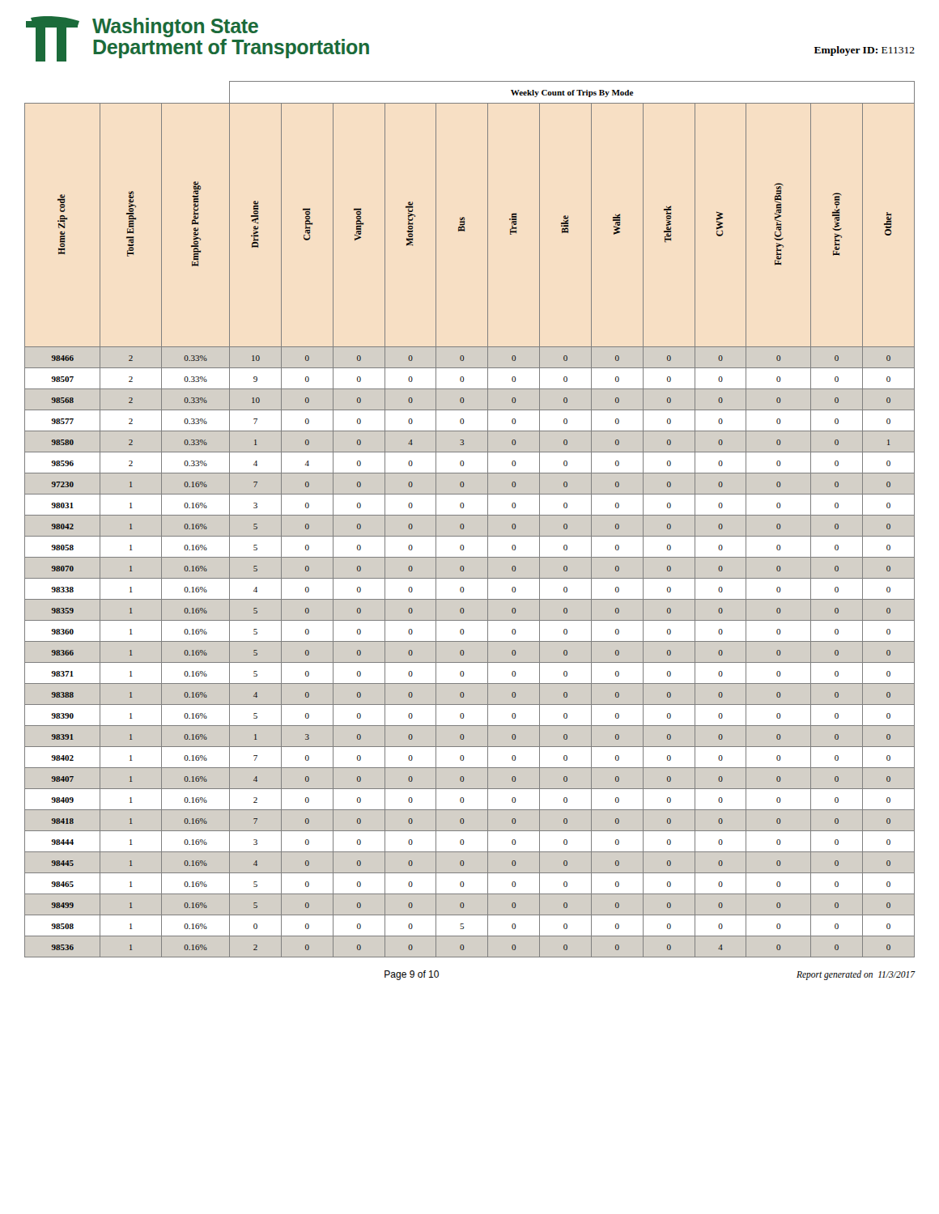Washington State
Department of Transportation
Employer ID: E11312
| | | | Weekly Count of Trips By Mode |
| --- | --- | --- | --- |
| Home Zip code | Total Employees | Employee Percentage | Drive Alone | Carpool | Vanpool | Motorcycle | Bus | Train | Bike | Walk | Telework | CWW | Ferry (Car/Van/Bus) | Ferry (walk-on) | Other |
| 98466 | 2 | 0.33% | 10 | 0 | 0 | 0 | 0 | 0 | 0 | 0 | 0 | 0 | 0 | 0 | 0 |
| 98507 | 2 | 0.33% | 9 | 0 | 0 | 0 | 0 | 0 | 0 | 0 | 0 | 0 | 0 | 0 | 0 |
| 98568 | 2 | 0.33% | 10 | 0 | 0 | 0 | 0 | 0 | 0 | 0 | 0 | 0 | 0 | 0 | 0 |
| 98577 | 2 | 0.33% | 7 | 0 | 0 | 0 | 0 | 0 | 0 | 0 | 0 | 0 | 0 | 0 | 0 |
| 98580 | 2 | 0.33% | 1 | 0 | 0 | 4 | 3 | 0 | 0 | 0 | 0 | 0 | 0 | 0 | 1 |
| 98596 | 2 | 0.33% | 4 | 4 | 0 | 0 | 0 | 0 | 0 | 0 | 0 | 0 | 0 | 0 | 0 |
| 97230 | 1 | 0.16% | 7 | 0 | 0 | 0 | 0 | 0 | 0 | 0 | 0 | 0 | 0 | 0 | 0 |
| 98031 | 1 | 0.16% | 3 | 0 | 0 | 0 | 0 | 0 | 0 | 0 | 0 | 0 | 0 | 0 | 0 |
| 98042 | 1 | 0.16% | 5 | 0 | 0 | 0 | 0 | 0 | 0 | 0 | 0 | 0 | 0 | 0 | 0 |
| 98058 | 1 | 0.16% | 5 | 0 | 0 | 0 | 0 | 0 | 0 | 0 | 0 | 0 | 0 | 0 | 0 |
| 98070 | 1 | 0.16% | 5 | 0 | 0 | 0 | 0 | 0 | 0 | 0 | 0 | 0 | 0 | 0 | 0 |
| 98338 | 1 | 0.16% | 4 | 0 | 0 | 0 | 0 | 0 | 0 | 0 | 0 | 0 | 0 | 0 | 0 |
| 98359 | 1 | 0.16% | 5 | 0 | 0 | 0 | 0 | 0 | 0 | 0 | 0 | 0 | 0 | 0 | 0 |
| 98360 | 1 | 0.16% | 5 | 0 | 0 | 0 | 0 | 0 | 0 | 0 | 0 | 0 | 0 | 0 | 0 |
| 98366 | 1 | 0.16% | 5 | 0 | 0 | 0 | 0 | 0 | 0 | 0 | 0 | 0 | 0 | 0 | 0 |
| 98371 | 1 | 0.16% | 5 | 0 | 0 | 0 | 0 | 0 | 0 | 0 | 0 | 0 | 0 | 0 | 0 |
| 98388 | 1 | 0.16% | 4 | 0 | 0 | 0 | 0 | 0 | 0 | 0 | 0 | 0 | 0 | 0 | 0 |
| 98390 | 1 | 0.16% | 5 | 0 | 0 | 0 | 0 | 0 | 0 | 0 | 0 | 0 | 0 | 0 | 0 |
| 98391 | 1 | 0.16% | 1 | 3 | 0 | 0 | 0 | 0 | 0 | 0 | 0 | 0 | 0 | 0 | 0 |
| 98402 | 1 | 0.16% | 7 | 0 | 0 | 0 | 0 | 0 | 0 | 0 | 0 | 0 | 0 | 0 | 0 |
| 98407 | 1 | 0.16% | 4 | 0 | 0 | 0 | 0 | 0 | 0 | 0 | 0 | 0 | 0 | 0 | 0 |
| 98409 | 1 | 0.16% | 2 | 0 | 0 | 0 | 0 | 0 | 0 | 0 | 0 | 0 | 0 | 0 | 0 |
| 98418 | 1 | 0.16% | 7 | 0 | 0 | 0 | 0 | 0 | 0 | 0 | 0 | 0 | 0 | 0 | 0 |
| 98444 | 1 | 0.16% | 3 | 0 | 0 | 0 | 0 | 0 | 0 | 0 | 0 | 0 | 0 | 0 | 0 |
| 98445 | 1 | 0.16% | 4 | 0 | 0 | 0 | 0 | 0 | 0 | 0 | 0 | 0 | 0 | 0 | 0 |
| 98465 | 1 | 0.16% | 5 | 0 | 0 | 0 | 0 | 0 | 0 | 0 | 0 | 0 | 0 | 0 | 0 |
| 98499 | 1 | 0.16% | 5 | 0 | 0 | 0 | 0 | 0 | 0 | 0 | 0 | 0 | 0 | 0 | 0 |
| 98508 | 1 | 0.16% | 0 | 0 | 0 | 0 | 5 | 0 | 0 | 0 | 0 | 0 | 0 | 0 | 0 |
| 98536 | 1 | 0.16% | 2 | 0 | 0 | 0 | 0 | 0 | 0 | 0 | 0 | 4 | 0 | 0 | 0 |
Page 9 of 10
Report generated on 11/3/2017